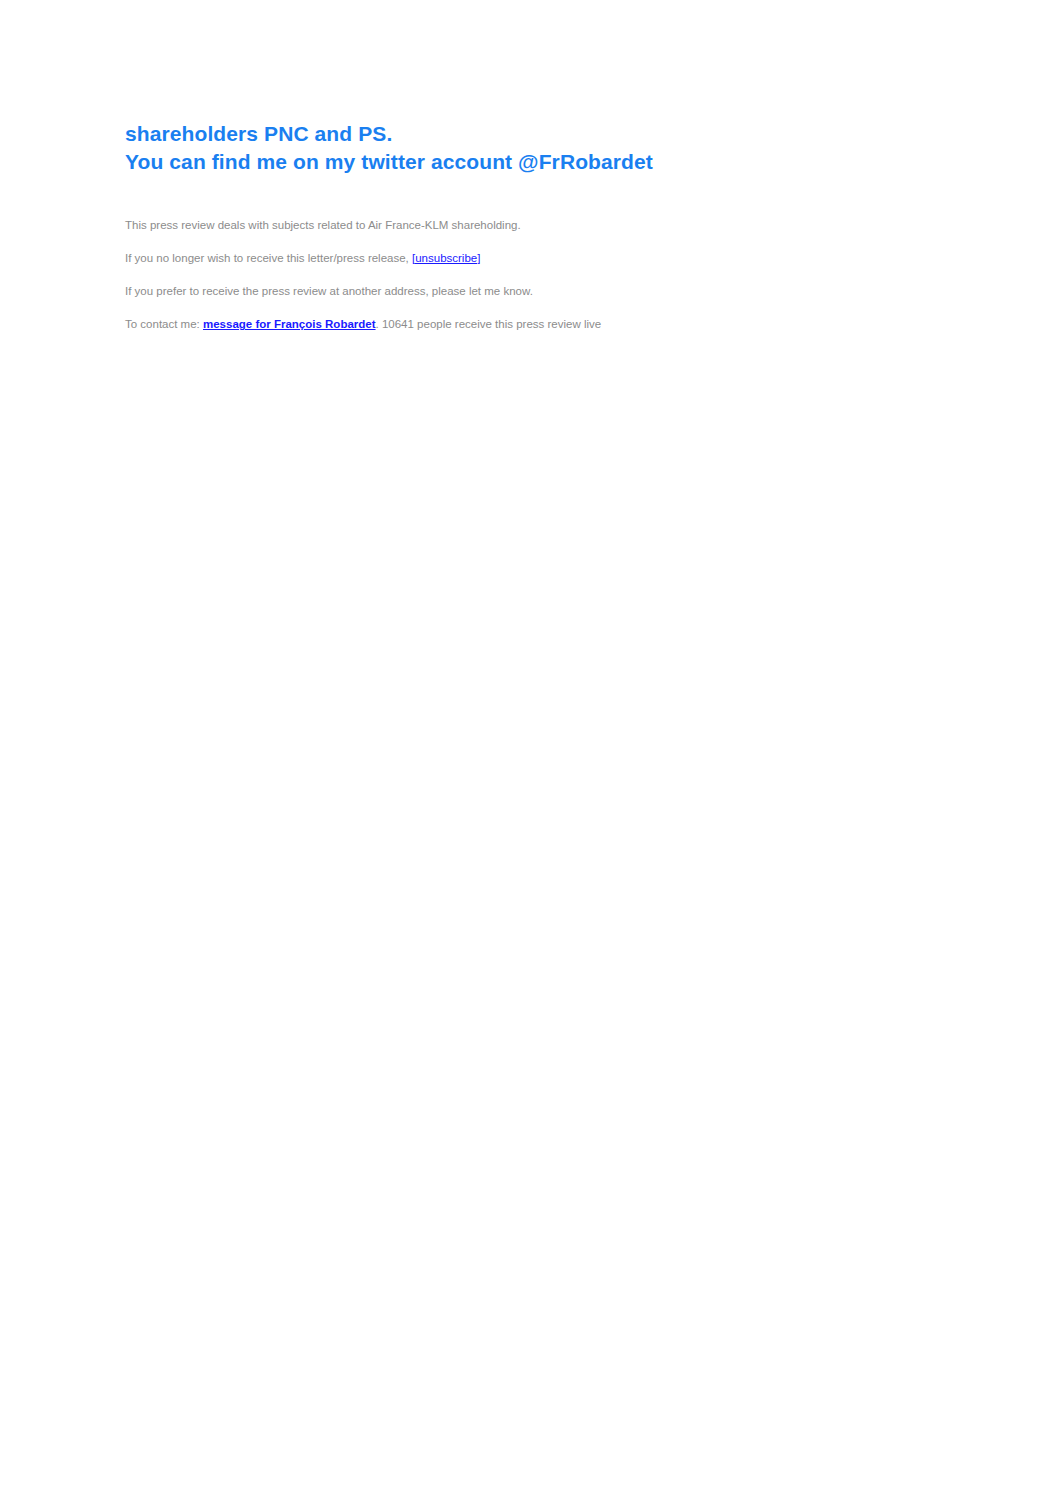shareholders PNC and PS.
You can find me on my twitter account @FrRobardet
This press review deals with subjects related to Air France-KLM shareholding.
If you no longer wish to receive this letter/press release, [unsubscribe]
If you prefer to receive the press review at another address, please let me know.
To contact me: message for François Robardet. 10641 people receive this press review live